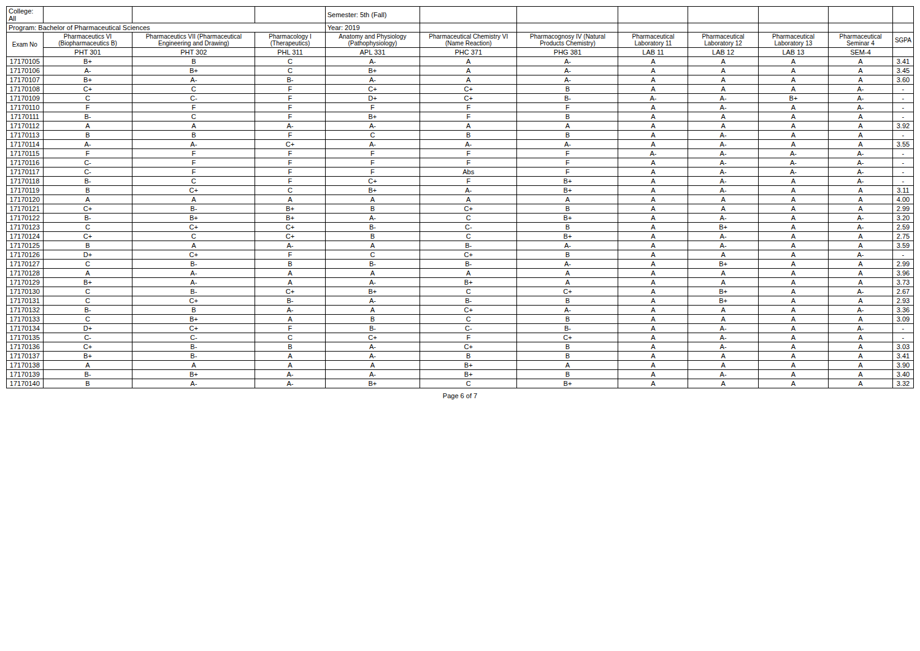| College: All | | | | Semester: 5th (Fall) | | | | | | | |
| Program: Bachelor of Pharmaceutical Sciences | Year: 2019 | | | | | | | |
| Exam No | Pharmaceutics VI (Biopharmaceutics B) | Pharmaceutics VII (Pharmaceutical Engineering and Drawing) | Pharmacology I (Therapeutics) | Anatomy and Physiology (Pathophysiology) | Pharmaceutical Chemistry VI (Name Reaction) | Pharmacognosy IV (Natural Products Chemistry) | Pharmaceutical Laboratory 11 | Pharmaceutical Laboratory 12 | Pharmaceutical Laboratory 13 | Pharmaceutical Seminar 4 | SGPA |
| PHT 301 | PHT 302 | PHL 311 | APL 331 | PHC 371 | PHG 381 | LAB 11 | LAB 12 | LAB 13 | SEM-4 | |
| 17170105 | B+ | B | C | A- | A | A- | A | A | A | A | 3.41 |
| 17170106 | A- | B+ | C | B+ | A | A- | A | A | A | A | 3.45 |
| 17170107 | B+ | A- | B- | A- | A | A- | A | A | A | A | 3.60 |
| 17170108 | C+ | C | F | C+ | C+ | B | A | A | A | A- | - |
| 17170109 | C | C- | F | D+ | C+ | B- | A- | A- | B+ | A- | - |
| 17170110 | F | F | F | F | F | F | A | A- | A | A- | - |
| 17170111 | B- | C | F | B+ | F | B | A | A | A | A | - |
| 17170112 | A | A | A- | A- | A | A | A | A | A | A | 3.92 |
| 17170113 | B | B | F | C | B | B | A | A- | A | A | - |
| 17170114 | A- | A- | C+ | A- | A- | A- | A | A- | A | A | 3.55 |
| 17170115 | F | F | F | F | F | F | A- | A- | A- | A- | - |
| 17170116 | C- | F | F | F | F | F | A | A- | A- | A- | - |
| 17170117 | C- | F | F | F | Abs | F | A | A- | A- | A- | - |
| 17170118 | B- | C | F | C+ | F | B+ | A | A- | A | A- | - |
| 17170119 | B | C+ | C | B+ | A- | B+ | A | A- | A | A | 3.11 |
| 17170120 | A | A | A | A | A | A | A | A | A | A | 4.00 |
| 17170121 | C+ | B- | B+ | B | C+ | B | A | A | A | A | 2.99 |
| 17170122 | B- | B+ | B+ | A- | C | B+ | A | A- | A | A- | 3.20 |
| 17170123 | C | C+ | C+ | B- | C- | B | A | B+ | A | A- | 2.59 |
| 17170124 | C+ | C | C+ | B | C | B+ | A | A- | A | A | 2.75 |
| 17170125 | B | A | A- | A | B- | A- | A | A- | A | A | 3.59 |
| 17170126 | D+ | C+ | F | C | C+ | B | A | A | A | A- | - |
| 17170127 | C | B- | B | B- | B- | A- | A | B+ | A | A | 2.99 |
| 17170128 | A | A- | A | A | A | A | A | A | A | A | 3.96 |
| 17170129 | B+ | A- | A | A- | B+ | A | A | A | A | A | 3.73 |
| 17170130 | C | B- | C+ | B+ | C | C+ | A | B+ | A | A- | 2.67 |
| 17170131 | C | C+ | B- | A- | B- | B | A | B+ | A | A | 2.93 |
| 17170132 | B- | B | A- | A | C+ | A- | A | A | A | A- | 3.36 |
| 17170133 | C | B+ | A | B | C | B | A | A | A | A | 3.09 |
| 17170134 | D+ | C+ | F | B- | C- | B- | A | A- | A | A- | - |
| 17170135 | C- | C- | C | C+ | F | C+ | A | A- | A | A | - |
| 17170136 | C+ | B- | B | A- | C+ | B | A | A- | A | A | 3.03 |
| 17170137 | B+ | B- | A | A- | B | B | A | A | A | A | 3.41 |
| 17170138 | A | A | A | A | B+ | A | A | A | A | A | 3.90 |
| 17170139 | B- | B+ | A- | A- | B+ | B | A | A- | A | A | 3.40 |
| 17170140 | B | A- | A- | B+ | C | B+ | A | A | A | A | 3.32 |
Page 6 of 7